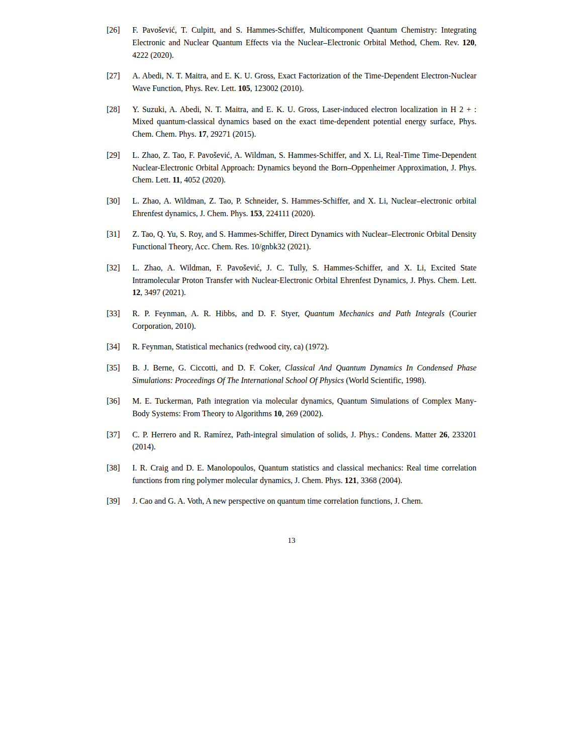F. Pavošević, T. Culpitt, and S. Hammes-Schiffer, Multicomponent Quantum Chemistry: Integrating Electronic and Nuclear Quantum Effects via the Nuclear–Electronic Orbital Method, Chem. Rev. 120, 4222 (2020).
A. Abedi, N. T. Maitra, and E. K. U. Gross, Exact Factorization of the Time-Dependent Electron-Nuclear Wave Function, Phys. Rev. Lett. 105, 123002 (2010).
Y. Suzuki, A. Abedi, N. T. Maitra, and E. K. U. Gross, Laser-induced electron localization in H 2 + : Mixed quantum-classical dynamics based on the exact time-dependent potential energy surface, Phys. Chem. Chem. Phys. 17, 29271 (2015).
L. Zhao, Z. Tao, F. Pavošević, A. Wildman, S. Hammes-Schiffer, and X. Li, Real-Time Time-Dependent Nuclear-Electronic Orbital Approach: Dynamics beyond the Born–Oppenheimer Approximation, J. Phys. Chem. Lett. 11, 4052 (2020).
L. Zhao, A. Wildman, Z. Tao, P. Schneider, S. Hammes-Schiffer, and X. Li, Nuclear–electronic orbital Ehrenfest dynamics, J. Chem. Phys. 153, 224111 (2020).
Z. Tao, Q. Yu, S. Roy, and S. Hammes-Schiffer, Direct Dynamics with Nuclear–Electronic Orbital Density Functional Theory, Acc. Chem. Res. 10/gnbk32 (2021).
L. Zhao, A. Wildman, F. Pavošević, J. C. Tully, S. Hammes-Schiffer, and X. Li, Excited State Intramolecular Proton Transfer with Nuclear-Electronic Orbital Ehrenfest Dynamics, J. Phys. Chem. Lett. 12, 3497 (2021).
R. P. Feynman, A. R. Hibbs, and D. F. Styer, Quantum Mechanics and Path Integrals (Courier Corporation, 2010).
R. Feynman, Statistical mechanics (redwood city, ca) (1972).
B. J. Berne, G. Ciccotti, and D. F. Coker, Classical And Quantum Dynamics In Condensed Phase Simulations: Proceedings Of The International School Of Physics (World Scientific, 1998).
M. E. Tuckerman, Path integration via molecular dynamics, Quantum Simulations of Complex Many-Body Systems: From Theory to Algorithms 10, 269 (2002).
C. P. Herrero and R. Ramírez, Path-integral simulation of solids, J. Phys.: Condens. Matter 26, 233201 (2014).
I. R. Craig and D. E. Manolopoulos, Quantum statistics and classical mechanics: Real time correlation functions from ring polymer molecular dynamics, J. Chem. Phys. 121, 3368 (2004).
J. Cao and G. A. Voth, A new perspective on quantum time correlation functions, J. Chem.
13